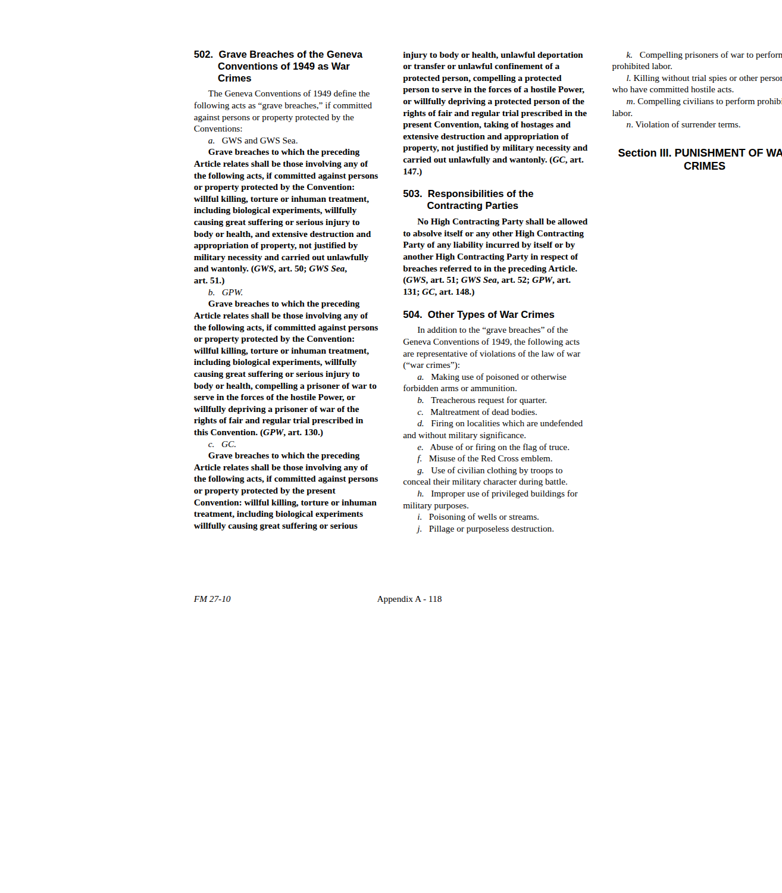502. Grave Breaches of the Geneva Conventions of 1949 as War Crimes
The Geneva Conventions of 1949 define the following acts as “grave breaches,” if committed against persons or property protected by the Conventions:
a. GWS and GWS Sea.
Grave breaches to which the preceding Article relates shall be those involving any of the following acts, if committed against persons or property protected by the Convention: willful killing, torture or inhuman treatment, including biological experiments, willfully causing great suffering or serious injury to body or health, and extensive destruction and appropriation of property, not justified by military necessity and carried out unlawfully
and wantonly. (GWS, art. 50; GWS Sea,
art. 51.)
b. GPW.
Grave breaches to which the preceding Article relates shall be those involving any of the following acts, if committed against persons or property protected by the Convention: willful killing, torture or inhuman treatment, including biological experiments, willfully causing great suffering or serious injury to body or health, compelling a prisoner of war to serve in the forces of the hostile Power, or willfully depriving a prisoner of war of the rights of fair and regular trial prescribed in this Convention. (GPW, art. 130.)
c. GC.
Grave breaches to which the preceding Article relates shall be those involving any of the following acts, if committed against persons or property protected by the present Convention: willful killing, torture or inhuman treatment, including biological experiments willfully causing great suffering or serious injury to body or health, unlawful deportation or transfer or unlawful confinement of a protected person, compelling a protected person to serve in the forces of a hostile Power, or willfully depriving a protected person of the rights of fair and regular trial prescribed in the present Convention, taking of hostages and extensive destruction and appropriation of property, not justified by military necessity and carried out unlawfully and wantonly. (GC, art. 147.)
503. Responsibilities of the Contracting Parties
No High Contracting Party shall be allowed to absolve itself or any other High Contracting Party of any liability incurred by itself or by another High Contracting Party in respect of breaches referred to in the preceding Article. (GWS, art. 51; GWS Sea, art. 52; GPW, art. 131; GC, art. 148.)
504. Other Types of War Crimes
In addition to the “grave breaches” of the Geneva Conventions of 1949, the following acts are representative of violations of the law of war (“war crimes”):
a. Making use of poisoned or otherwise forbidden arms or ammunition.
b. Treacherous request for quarter.
c. Maltreatment of dead bodies.
d. Firing on localities which are undefended and without military significance.
e. Abuse of or firing on the flag of truce.
f. Misuse of the Red Cross emblem.
g. Use of civilian clothing by troops to conceal their military character during battle.
h. Improper use of privileged buildings for military purposes.
i. Poisoning of wells or streams.
j. Pillage or purposeless destruction.
k. Compelling prisoners of war to perform prohibited labor.
l. Killing without trial spies or other persons who have committed hostile acts.
m. Compelling civilians to perform prohibited labor.
n. Violation of surrender terms.
Section III. PUNISHMENT OF WAR CRIMES
FM 27-10
Appendix A - 118